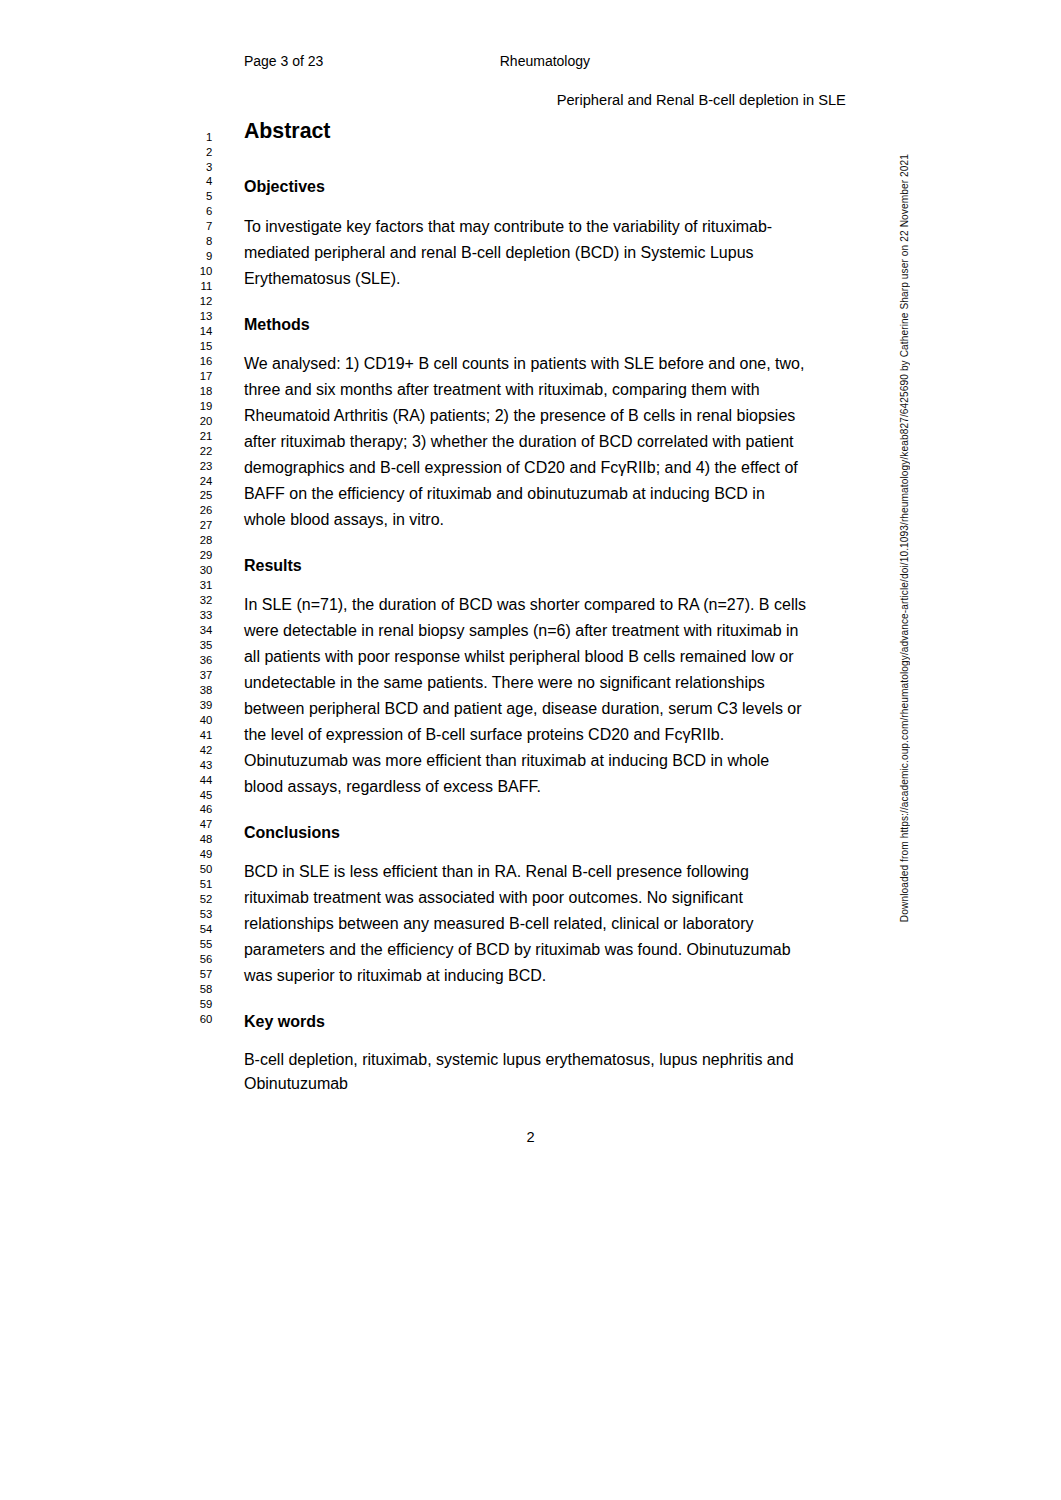Page 3 of 23 Rheumatology
Peripheral and Renal B-cell depletion in SLE
1
2
3
4
5
6
7
8
9
10
11
12
13
14
15
16
17
18
19
20
21
22
23
24
25
26
27
28
29
30
31
32
33
34
35
36
37
38
39
40
41
42
43
44
45
46
47
48
49
50
51
52
53
54
55
56
57
58
59
60
Downloaded from https://academic.oup.com/rheumatology/advance-article/doi/10.1093/rheumatology/keab827/6425690 by Catherine Sharp user on 22 November 2021
Abstract
Objectives
To investigate key factors that may contribute to the variability of rituximab-mediated peripheral and renal B-cell depletion (BCD) in Systemic Lupus Erythematosus (SLE).
Methods
We analysed: 1) CD19+ B cell counts in patients with SLE before and one, two, three and six months after treatment with rituximab, comparing them with Rheumatoid Arthritis (RA) patients; 2) the presence of B cells in renal biopsies after rituximab therapy; 3) whether the duration of BCD correlated with patient demographics and B-cell expression of CD20 and FcγRIIb; and 4) the effect of BAFF on the efficiency of rituximab and obinutuzumab at inducing BCD in whole blood assays, in vitro.
Results
In SLE (n=71), the duration of BCD was shorter compared to RA (n=27). B cells were detectable in renal biopsy samples (n=6) after treatment with rituximab in all patients with poor response whilst peripheral blood B cells remained low or undetectable in the same patients. There were no significant relationships between peripheral BCD and patient age, disease duration, serum C3 levels or the level of expression of B-cell surface proteins CD20 and FcγRIIb. Obinutuzumab was more efficient than rituximab at inducing BCD in whole blood assays, regardless of excess BAFF.
Conclusions
BCD in SLE is less efficient than in RA. Renal B-cell presence following rituximab treatment was associated with poor outcomes. No significant relationships between any measured B-cell related, clinical or laboratory parameters and the efficiency of BCD by rituximab was found. Obinutuzumab was superior to rituximab at inducing BCD.
Key words
B-cell depletion, rituximab, systemic lupus erythematosus, lupus nephritis and Obinutuzumab
2